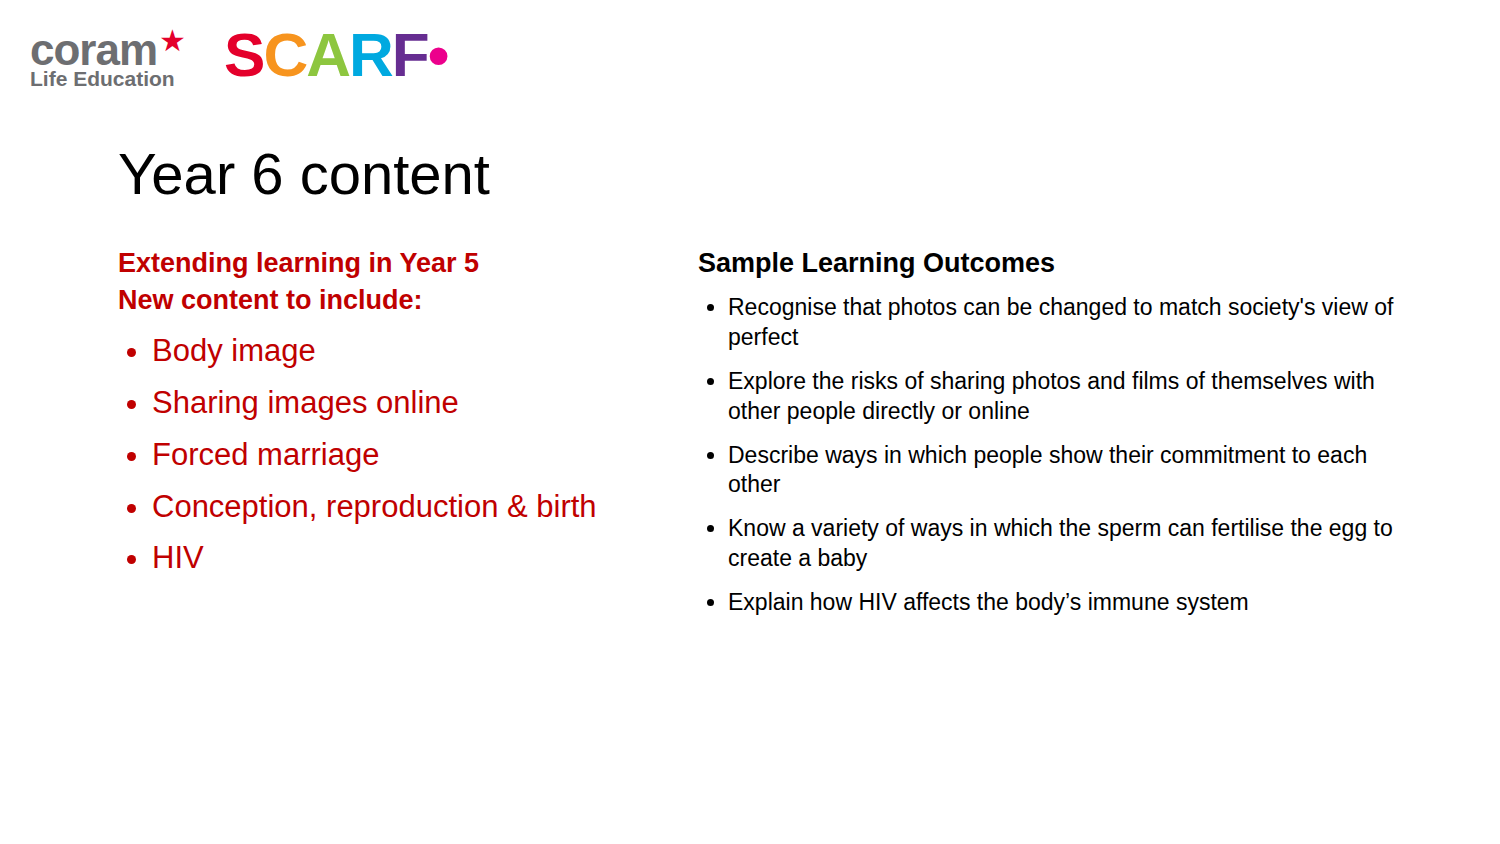coram★
Life Education
SCARF•
Year 6 content
Extending learning in Year 5
New content to include:
Body image
Sharing images online
Forced marriage
Conception, reproduction & birth
HIV
Sample Learning Outcomes
Recognise that photos can be changed to match society's view of perfect
Explore the risks of sharing photos and films of themselves with other people directly or online
Describe ways in which people show their commitment to each other
Know a variety of ways in which the sperm can fertilise the egg to create a baby
Explain how HIV affects the body’s immune system